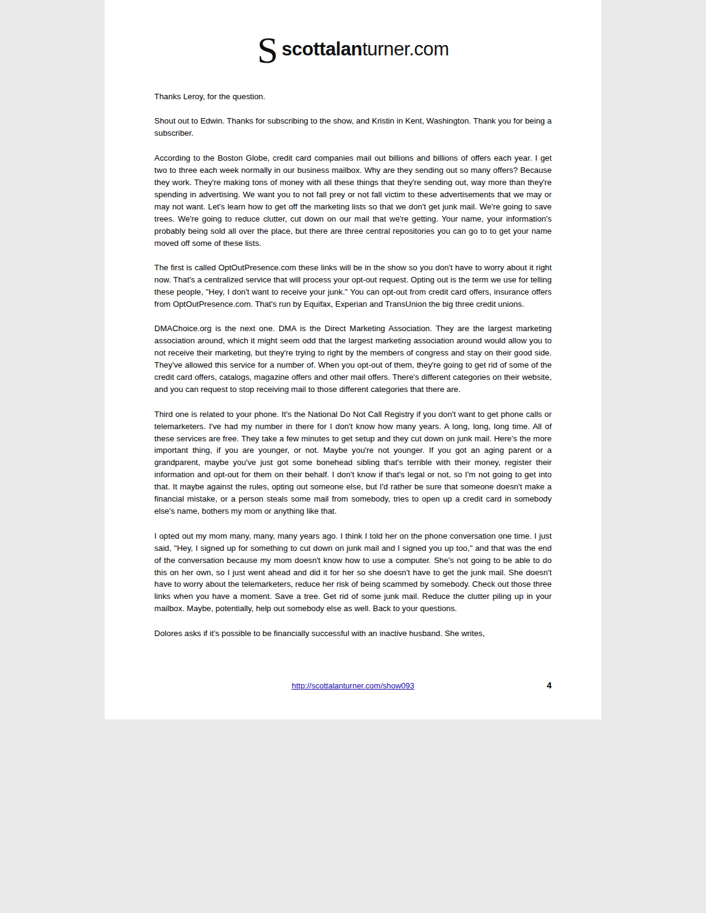S scottalan turner.com
Thanks Leroy, for the question.
Shout out to Edwin. Thanks for subscribing to the show, and Kristin in Kent, Washington. Thank you for being a subscriber.
According to the Boston Globe, credit card companies mail out billions and billions of offers each year. I get two to three each week normally in our business mailbox. Why are they sending out so many offers? Because they work. They're making tons of money with all these things that they're sending out, way more than they're spending in advertising. We want you to not fall prey or not fall victim to these advertisements that we may or may not want. Let's learn how to get off the marketing lists so that we don't get junk mail. We're going to save trees. We're going to reduce clutter, cut down on our mail that we're getting. Your name, your information's probably being sold all over the place, but there are three central repositories you can go to to get your name moved off some of these lists.
The first is called OptOutPresence.com these links will be in the show so you don't have to worry about it right now. That's a centralized service that will process your opt-out request. Opting out is the term we use for telling these people, "Hey, I don't want to receive your junk." You can opt-out from credit card offers, insurance offers from OptOutPresence.com. That's run by Equifax, Experian and TransUnion the big three credit unions.
DMAChoice.org is the next one. DMA is the Direct Marketing Association. They are the largest marketing association around, which it might seem odd that the largest marketing association around would allow you to not receive their marketing, but they're trying to right by the members of congress and stay on their good side. They've allowed this service for a number of. When you opt-out of them, they're going to get rid of some of the credit card offers, catalogs, magazine offers and other mail offers. There's different categories on their website, and you can request to stop receiving mail to those different categories that there are.
Third one is related to your phone. It's the National Do Not Call Registry if you don't want to get phone calls or telemarketers. I've had my number in there for I don't know how many years. A long, long, long time. All of these services are free. They take a few minutes to get setup and they cut down on junk mail. Here's the more important thing, if you are younger, or not. Maybe you're not younger. If you got an aging parent or a grandparent, maybe you've just got some bonehead sibling that's terrible with their money, register their information and opt-out for them on their behalf. I don't know if that's legal or not, so I'm not going to get into that. It maybe against the rules, opting out someone else, but I'd rather be sure that someone doesn't make a financial mistake, or a person steals some mail from somebody, tries to open up a credit card in somebody else's name, bothers my mom or anything like that.
I opted out my mom many, many, many years ago. I think I told her on the phone conversation one time. I just said, "Hey, I signed up for something to cut down on junk mail and I signed you up too," and that was the end of the conversation because my mom doesn't know how to use a computer. She's not going to be able to do this on her own, so I just went ahead and did it for her so she doesn't have to get the junk mail. She doesn't have to worry about the telemarketers, reduce her risk of being scammed by somebody. Check out those three links when you have a moment. Save a tree. Get rid of some junk mail. Reduce the clutter piling up in your mailbox. Maybe, potentially, help out somebody else as well. Back to your questions.
Dolores asks if it's possible to be financially successful with an inactive husband. She writes,
http://scottalanturner.com/show093 4